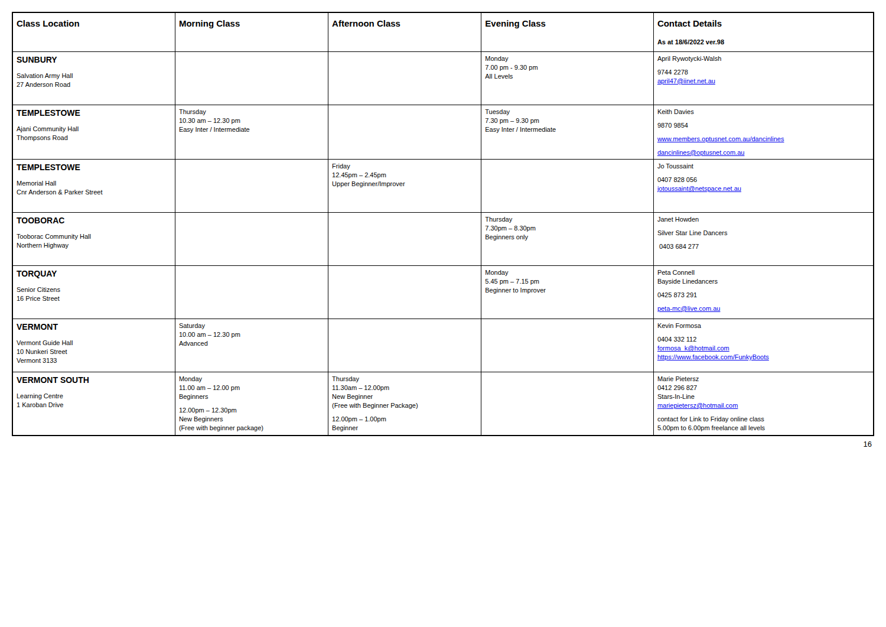| Class Location | Morning Class | Afternoon Class | Evening Class | Contact Details As at 18/6/2022 ver.98 |
| --- | --- | --- | --- | --- |
| SUNBURY Salvation Army Hall 27 Anderson Road | | | Monday 7.00 pm - 9.30 pm All Levels | April Rywotycki-Walsh 9744 2278 april47@iinet.net.au |
| TEMPLESTOWE Ajani Community Hall Thompsons Road | Thursday 10.30 am – 12.30 pm Easy Inter / Intermediate | | Tuesday 7.30 pm – 9.30 pm Easy Inter / Intermediate | Keith Davies 9870 9854 www.members.optusnet.com.au/dancinlines dancinlines@optusnet.com.au |
| TEMPLESTOWE Memorial Hall Cnr Anderson & Parker Street | | Friday 12.45pm – 2.45pm Upper Beginner/Improver | | Jo Toussaint 0407 828 056 jotoussaint@netspace.net.au |
| TOOBORAC Tooborac Community Hall Northern Highway | | | Thursday 7.30pm – 8.30pm Beginners only | Janet Howden Silver Star Line Dancers 0403 684 277 |
| TORQUAY Senior Citizens 16 Price Street | | | Monday 5.45 pm – 7.15 pm Beginner to Improver | Peta Connell Bayside Linedancers 0425 873 291 peta-mc@live.com.au |
| VERMONT Vermont Guide Hall 10 Nunkeri Street Vermont 3133 | Saturday 10.00 am – 12.30 pm Advanced | | | Kevin Formosa 0404 332 112 formosa_k@hotmail.com https://www.facebook.com/FunkyBoots |
| VERMONT SOUTH Learning Centre 1 Karoban Drive | Monday 11.00 am – 12.00 pm Beginners 12.00pm – 12.30pm New Beginners (Free with beginner package) | Thursday 11.30am – 12.00pm New Beginner (Free with Beginner Package) 12.00pm – 1.00pm Beginner | | Marie Pietersz 0412 296 827 Stars-In-Line mariepietersz@hotmail.com contact for Link to Friday online class 5.00pm to 6.00pm freelance all levels |
16